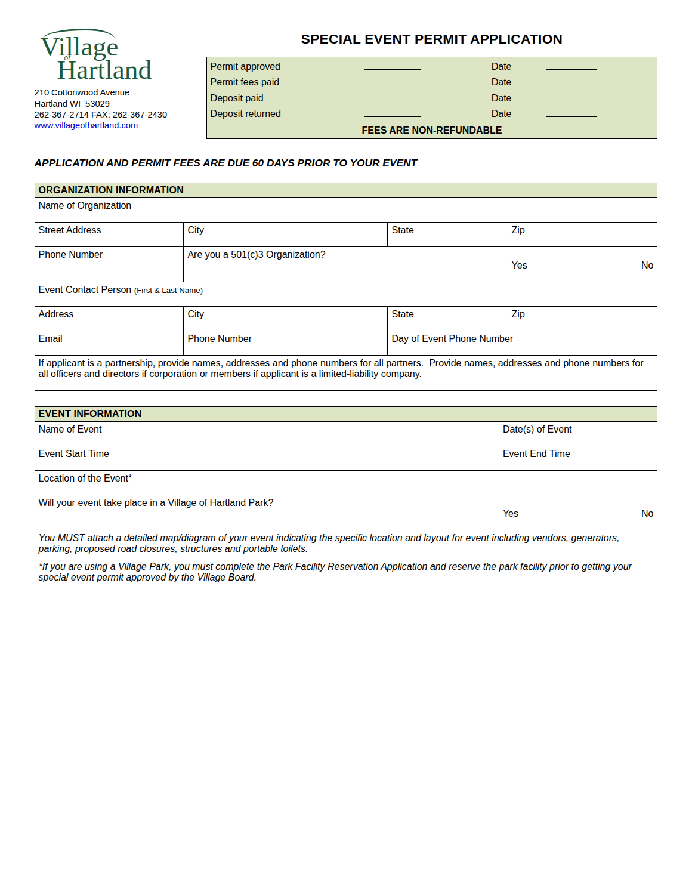Village of Hartland
210 Cottonwood Avenue
Hartland WI 53029
262-367-2714 FAX: 262-367-2430
www.villageofhartland.com
SPECIAL EVENT PERMIT APPLICATION
| Permit approved | | Date | |
| Permit fees paid | | Date | |
| Deposit paid | | Date | |
| Deposit returned | | Date | |
| FEES ARE NON-REFUNDABLE |
APPLICATION AND PERMIT FEES ARE DUE 60 DAYS PRIOR TO YOUR EVENT
| ORGANIZATION INFORMATION |
| --- |
| Name of Organization |
| Street Address | City | State | Zip |
| Phone Number | Are you a 501(c)3 Organization? | Yes No |
| Event Contact Person (First & Last Name) |
| Address | City | State | Zip |
| Email | Phone Number | Day of Event Phone Number |
| If applicant is a partnership, provide names, addresses and phone numbers for all partners. Provide names, addresses and phone numbers for all officers and directors if corporation or members if applicant is a limited-liability company. |
| EVENT INFORMATION |
| --- |
| Name of Event | Date(s) of Event |
| Event Start Time | Event End Time |
| Location of the Event* |
| Will your event take place in a Village of Hartland Park? | Yes No |
| You MUST attach a detailed map/diagram of your event indicating the specific location and layout for event including vendors, generators, parking, proposed road closures, structures and portable toilets. *If you are using a Village Park, you must complete the Park Facility Reservation Application and reserve the park facility prior to getting your special event permit approved by the Village Board. |